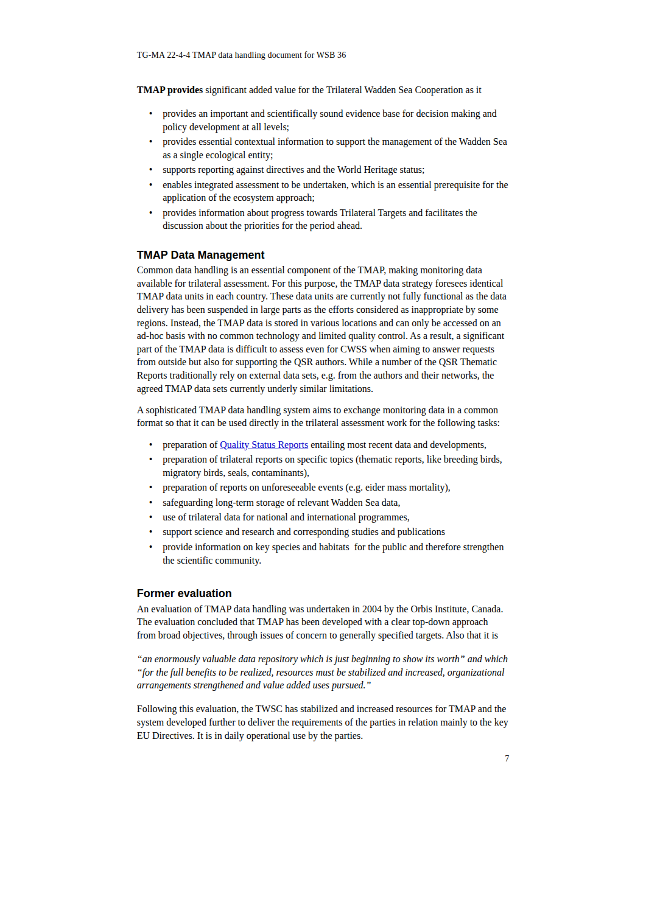TG-MA 22-4-4 TMAP data handling document for WSB 36
TMAP provides significant added value for the Trilateral Wadden Sea Cooperation as it
provides an important and scientifically sound evidence base for decision making and policy development at all levels;
provides essential contextual information to support the management of the Wadden Sea as a single ecological entity;
supports reporting against directives and the World Heritage status;
enables integrated assessment to be undertaken, which is an essential prerequisite for the application of the ecosystem approach;
provides information about progress towards Trilateral Targets and facilitates the discussion about the priorities for the period ahead.
TMAP Data Management
Common data handling is an essential component of the TMAP, making monitoring data available for trilateral assessment. For this purpose, the TMAP data strategy foresees identical TMAP data units in each country. These data units are currently not fully functional as the data delivery has been suspended in large parts as the efforts considered as inappropriate by some regions. Instead, the TMAP data is stored in various locations and can only be accessed on an ad-hoc basis with no common technology and limited quality control. As a result, a significant part of the TMAP data is difficult to assess even for CWSS when aiming to answer requests from outside but also for supporting the QSR authors. While a number of the QSR Thematic Reports traditionally rely on external data sets, e.g. from the authors and their networks, the agreed TMAP data sets currently underly similar limitations.
A sophisticated TMAP data handling system aims to exchange monitoring data in a common format so that it can be used directly in the trilateral assessment work for the following tasks:
preparation of Quality Status Reports entailing most recent data and developments,
preparation of trilateral reports on specific topics (thematic reports, like breeding birds, migratory birds, seals, contaminants),
preparation of reports on unforeseeable events (e.g. eider mass mortality),
safeguarding long-term storage of relevant Wadden Sea data,
use of trilateral data for national and international programmes,
support science and research and corresponding studies and publications
provide information on key species and habitats for the public and therefore strengthen the scientific community.
Former evaluation
An evaluation of TMAP data handling was undertaken in 2004 by the Orbis Institute, Canada. The evaluation concluded that TMAP has been developed with a clear top-down approach from broad objectives, through issues of concern to generally specified targets. Also that it is
“an enormously valuable data repository which is just beginning to show its worth” and which “for the full benefits to be realized, resources must be stabilized and increased, organizational arrangements strengthened and value added uses pursued.”
Following this evaluation, the TWSC has stabilized and increased resources for TMAP and the system developed further to deliver the requirements of the parties in relation mainly to the key EU Directives. It is in daily operational use by the parties.
7